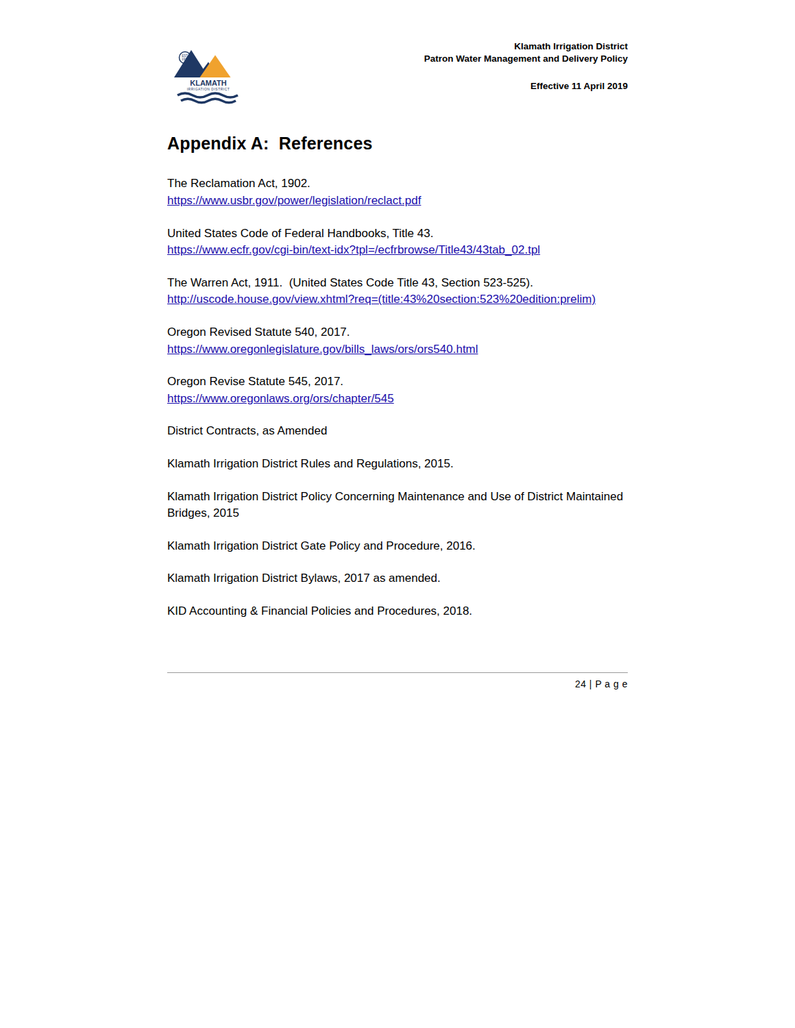EST. 1917 KLAMATH IRRIGATION DISTRICT
Klamath Irrigation District
Patron Water Management and Delivery Policy
Effective 11 April 2019
Appendix A: References
The Reclamation Act, 1902.
https://www.usbr.gov/power/legislation/reclact.pdf
United States Code of Federal Handbooks, Title 43.
https://www.ecfr.gov/cgi-bin/text-idx?tpl=/ecfrbrowse/Title43/43tab_02.tpl
The Warren Act, 1911. (United States Code Title 43, Section 523-525).
http://uscode.house.gov/view.xhtml?req=(title:43%20section:523%20edition:prelim)
Oregon Revised Statute 540, 2017.
https://www.oregonlegislature.gov/bills_laws/ors/ors540.html
Oregon Revise Statute 545, 2017.
https://www.oregonlaws.org/ors/chapter/545
District Contracts, as Amended
Klamath Irrigation District Rules and Regulations, 2015.
Klamath Irrigation District Policy Concerning Maintenance and Use of District Maintained Bridges, 2015
Klamath Irrigation District Gate Policy and Procedure, 2016.
Klamath Irrigation District Bylaws, 2017 as amended.
KID Accounting & Financial Policies and Procedures, 2018.
24 | P a g e